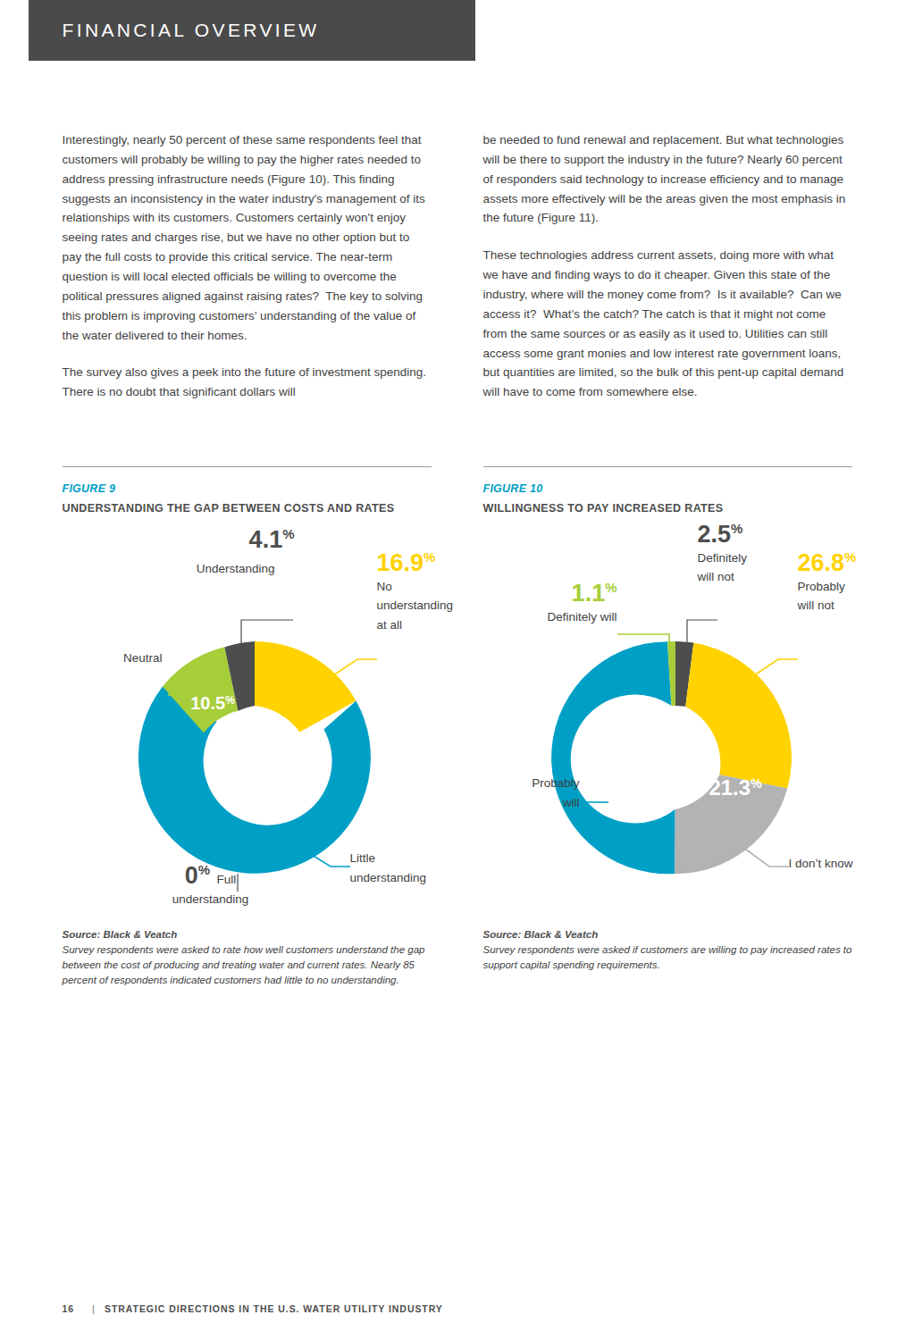FINANCIAL OVERVIEW
Interestingly, nearly 50 percent of these same respondents feel that customers will probably be willing to pay the higher rates needed to address pressing infrastructure needs (Figure 10). This finding suggests an inconsistency in the water industry's management of its relationships with its customers. Customers certainly won't enjoy seeing rates and charges rise, but we have no other option but to pay the full costs to provide this critical service. The near-term question is will local elected officials be willing to overcome the political pressures aligned against raising rates? The key to solving this problem is improving customers’ understanding of the value of the water delivered to their homes.
The survey also gives a peek into the future of investment spending. There is no doubt that significant dollars will
be needed to fund renewal and replacement. But what technologies will be there to support the industry in the future? Nearly 60 percent of responders said technology to increase efficiency and to manage assets more effectively will be the areas given the most emphasis in the future (Figure 11).
These technologies address current assets, doing more with what we have and finding ways to do it cheaper. Given this state of the industry, where will the money come from? Is it available? Can we access it? What’s the catch? The catch is that it might not come from the same sources or as easily as it used to. Utilities can still access some grant monies and low interest rate government loans, but quantities are limited, so the bulk of this pent-up capital demand will have to come from somewhere else.
FIGURE 9
Understanding the Gap Between Costs and Rates
Segments (clockwise from 12 o'clock): No understanding at all 16.9% (0 -> 60.84 deg) Little understanding 68.5% (60.84 -> 307.44 deg) Neutral 10.5% (307.44 -> 345.24 deg) Understanding 4.1% (345.24 -> 360 deg) Full understanding 0% 68.5% 10.5%
4.1%
Understanding
16.9%
No
understanding
at all
Neutral
Little
understanding
0% Full
understanding
Source: Black & Veatch
Survey respondents were asked to rate how well customers understand the gap between the cost of producing and treating water and current rates. Nearly 85 percent of respondents indicated customers had little to no understanding.
FIGURE 10
Willingness to Pay Increased Rates
Segments (clockwise from 12 o'clock): Definitely will not 2.5% (0 -> 9 deg) Probably will not 26.8% (9 -> 105.48 deg) I don't know 21.3% (105.48 -> 182.16 deg) Probably will 48.3% (182.16 -> 356.04 deg) Definitely will 1.1% (356.04 -> 360 deg) 48.3% 21.3%
2.5%
Definitely
will not
26.8%
Probably
will not
1.1%
Definitely will
Probably
will
I don’t know
Source: Black & Veatch
Survey respondents were asked if customers are willing to pay increased rates to support capital spending requirements.
16|STRATEGIC DIRECTIONS IN THE U.S. WATER UTILITY INDUSTRY